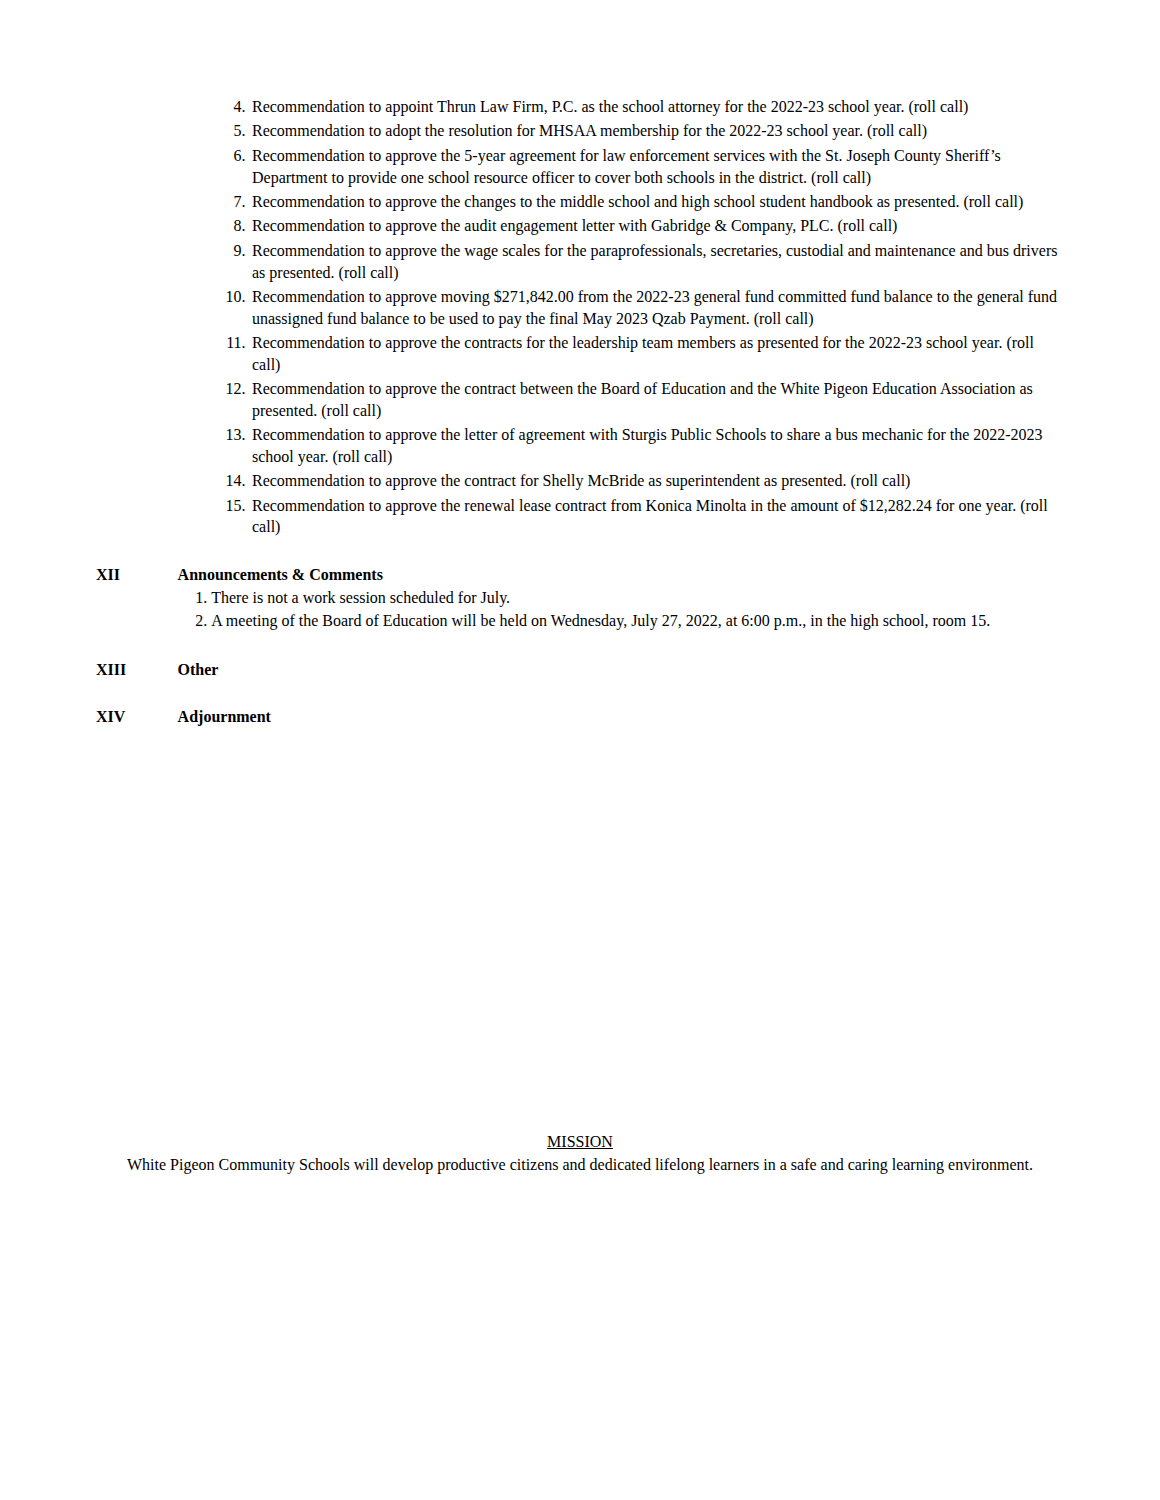Recommendation to appoint Thrun Law Firm, P.C. as the school attorney for the 2022-23 school year. (roll call)
Recommendation to adopt the resolution for MHSAA membership for the 2022-23 school year. (roll call)
Recommendation to approve the 5-year agreement for law enforcement services with the St. Joseph County Sheriff’s Department to provide one school resource officer to cover both schools in the district. (roll call)
Recommendation to approve the changes to the middle school and high school student handbook as presented. (roll call)
Recommendation to approve the audit engagement letter with Gabridge & Company, PLC. (roll call)
Recommendation to approve the wage scales for the paraprofessionals, secretaries, custodial and maintenance and bus drivers as presented. (roll call)
Recommendation to approve moving $271,842.00 from the 2022-23 general fund committed fund balance to the general fund unassigned fund balance to be used to pay the final May 2023 Qzab Payment. (roll call)
Recommendation to approve the contracts for the leadership team members as presented for the 2022-23 school year. (roll call)
Recommendation to approve the contract between the Board of Education and the White Pigeon Education Association as presented. (roll call)
Recommendation to approve the letter of agreement with Sturgis Public Schools to share a bus mechanic for the 2022-2023 school year. (roll call)
Recommendation to approve the contract for Shelly McBride as superintendent as presented. (roll call)
Recommendation to approve the renewal lease contract from Konica Minolta in the amount of $12,282.24 for one year. (roll call)
XII
Announcements & Comments
There is not a work session scheduled for July.
A meeting of the Board of Education will be held on Wednesday, July 27, 2022, at 6:00 p.m., in the high school, room 15.
XIII
Other
XIV
Adjournment
MISSION
White Pigeon Community Schools will develop productive citizens and dedicated lifelong learners in a safe and caring learning environment.